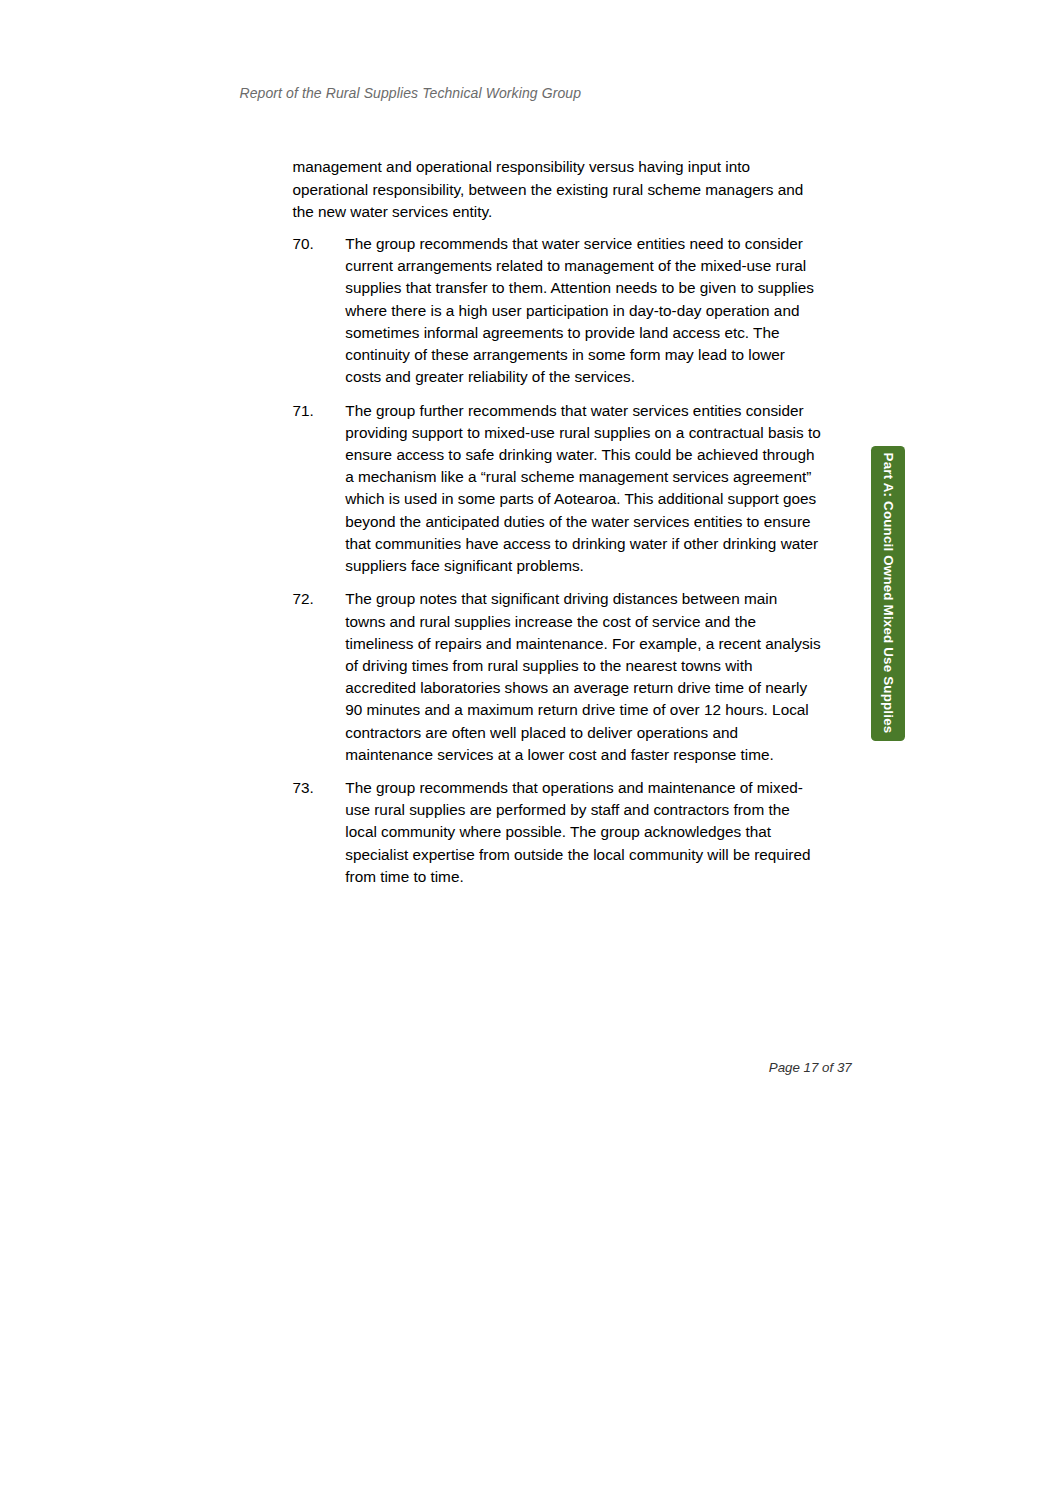Report of the Rural Supplies Technical Working Group
management and operational responsibility versus having input into operational responsibility, between the existing rural scheme managers and the new water services entity.
70. The group recommends that water service entities need to consider current arrangements related to management of the mixed-use rural supplies that transfer to them. Attention needs to be given to supplies where there is a high user participation in day-to-day operation and sometimes informal agreements to provide land access etc. The continuity of these arrangements in some form may lead to lower costs and greater reliability of the services.
71. The group further recommends that water services entities consider providing support to mixed-use rural supplies on a contractual basis to ensure access to safe drinking water. This could be achieved through a mechanism like a “rural scheme management services agreement” which is used in some parts of Aotearoa. This additional support goes beyond the anticipated duties of the water services entities to ensure that communities have access to drinking water if other drinking water suppliers face significant problems.
72. The group notes that significant driving distances between main towns and rural supplies increase the cost of service and the timeliness of repairs and maintenance. For example, a recent analysis of driving times from rural supplies to the nearest towns with accredited laboratories shows an average return drive time of nearly 90 minutes and a maximum return drive time of over 12 hours. Local contractors are often well placed to deliver operations and maintenance services at a lower cost and faster response time.
73. The group recommends that operations and maintenance of mixed-use rural supplies are performed by staff and contractors from the local community where possible. The group acknowledges that specialist expertise from outside the local community will be required from time to time.
Part A: Council Owned Mixed Use Supplies
Page 17 of 37